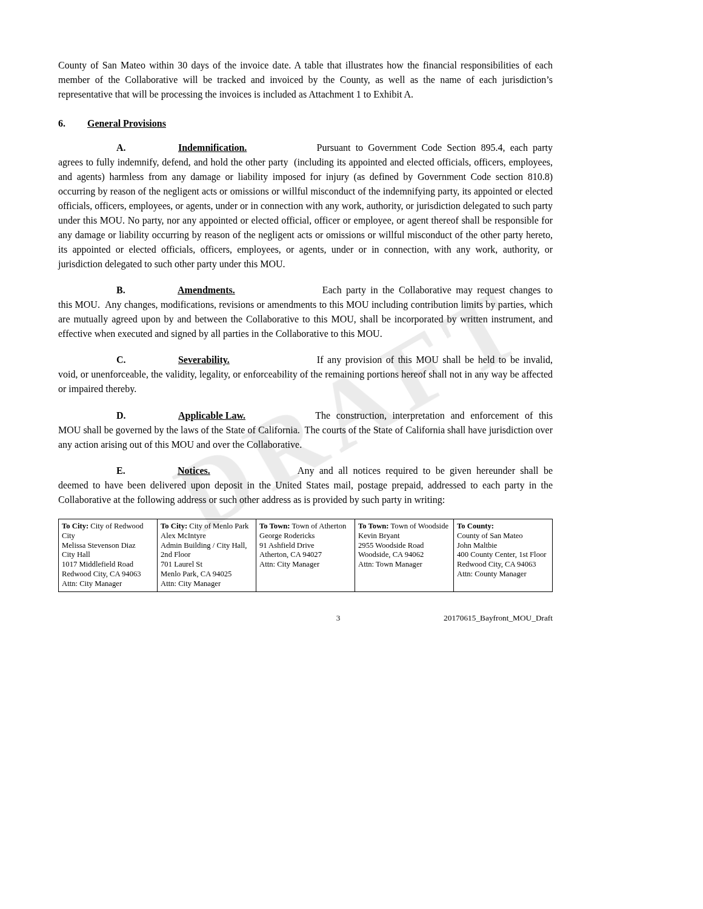DRAFT
County of San Mateo within 30 days of the invoice date. A table that illustrates how the financial responsibilities of each member of the Collaborative will be tracked and invoiced by the County, as well as the name of each jurisdiction’s representative that will be processing the invoices is included as Attachment 1 to Exhibit A.
6. General Provisions
A. Indemnification. Pursuant to Government Code Section 895.4, each party agrees to fully indemnify, defend, and hold the other party (including its appointed and elected officials, officers, employees, and agents) harmless from any damage or liability imposed for injury (as defined by Government Code section 810.8) occurring by reason of the negligent acts or omissions or willful misconduct of the indemnifying party, its appointed or elected officials, officers, employees, or agents, under or in connection with any work, authority, or jurisdiction delegated to such party under this MOU. No party, nor any appointed or elected official, officer or employee, or agent thereof shall be responsible for any damage or liability occurring by reason of the negligent acts or omissions or willful misconduct of the other party hereto, its appointed or elected officials, officers, employees, or agents, under or in connection, with any work, authority, or jurisdiction delegated to such other party under this MOU.
B. Amendments. Each party in the Collaborative may request changes to this MOU. Any changes, modifications, revisions or amendments to this MOU including contribution limits by parties, which are mutually agreed upon by and between the Collaborative to this MOU, shall be incorporated by written instrument, and effective when executed and signed by all parties in the Collaborative to this MOU.
C. Severability. If any provision of this MOU shall be held to be invalid, void, or unenforceable, the validity, legality, or enforceability of the remaining portions hereof shall not in any way be affected or impaired thereby.
D. Applicable Law. The construction, interpretation and enforcement of this MOU shall be governed by the laws of the State of California. The courts of the State of California shall have jurisdiction over any action arising out of this MOU and over the Collaborative.
E. Notices. Any and all notices required to be given hereunder shall be deemed to have been delivered upon deposit in the United States mail, postage prepaid, addressed to each party in the Collaborative at the following address or such other address as is provided by such party in writing:
| To City: City of Redwood City Melissa Stevenson Diaz City Hall 1017 Middlefield Road Redwood City, CA 94063 Attn: City Manager | To City: City of Menlo Park Alex McIntyre Admin Building / City Hall, 2nd Floor 701 Laurel St Menlo Park, CA 94025 Attn: City Manager | To Town: Town of Atherton George Rodericks 91 Ashfield Drive Atherton, CA 94027 Attn: City Manager | To Town: Town of Woodside Kevin Bryant 2955 Woodside Road Woodside, CA 94062 Attn: Town Manager | To County: County of San Mateo John Maltbie 400 County Center, 1st Floor Redwood City, CA 94063 Attn: County Manager |
3
20170615_Bayfront_MOU_Draft